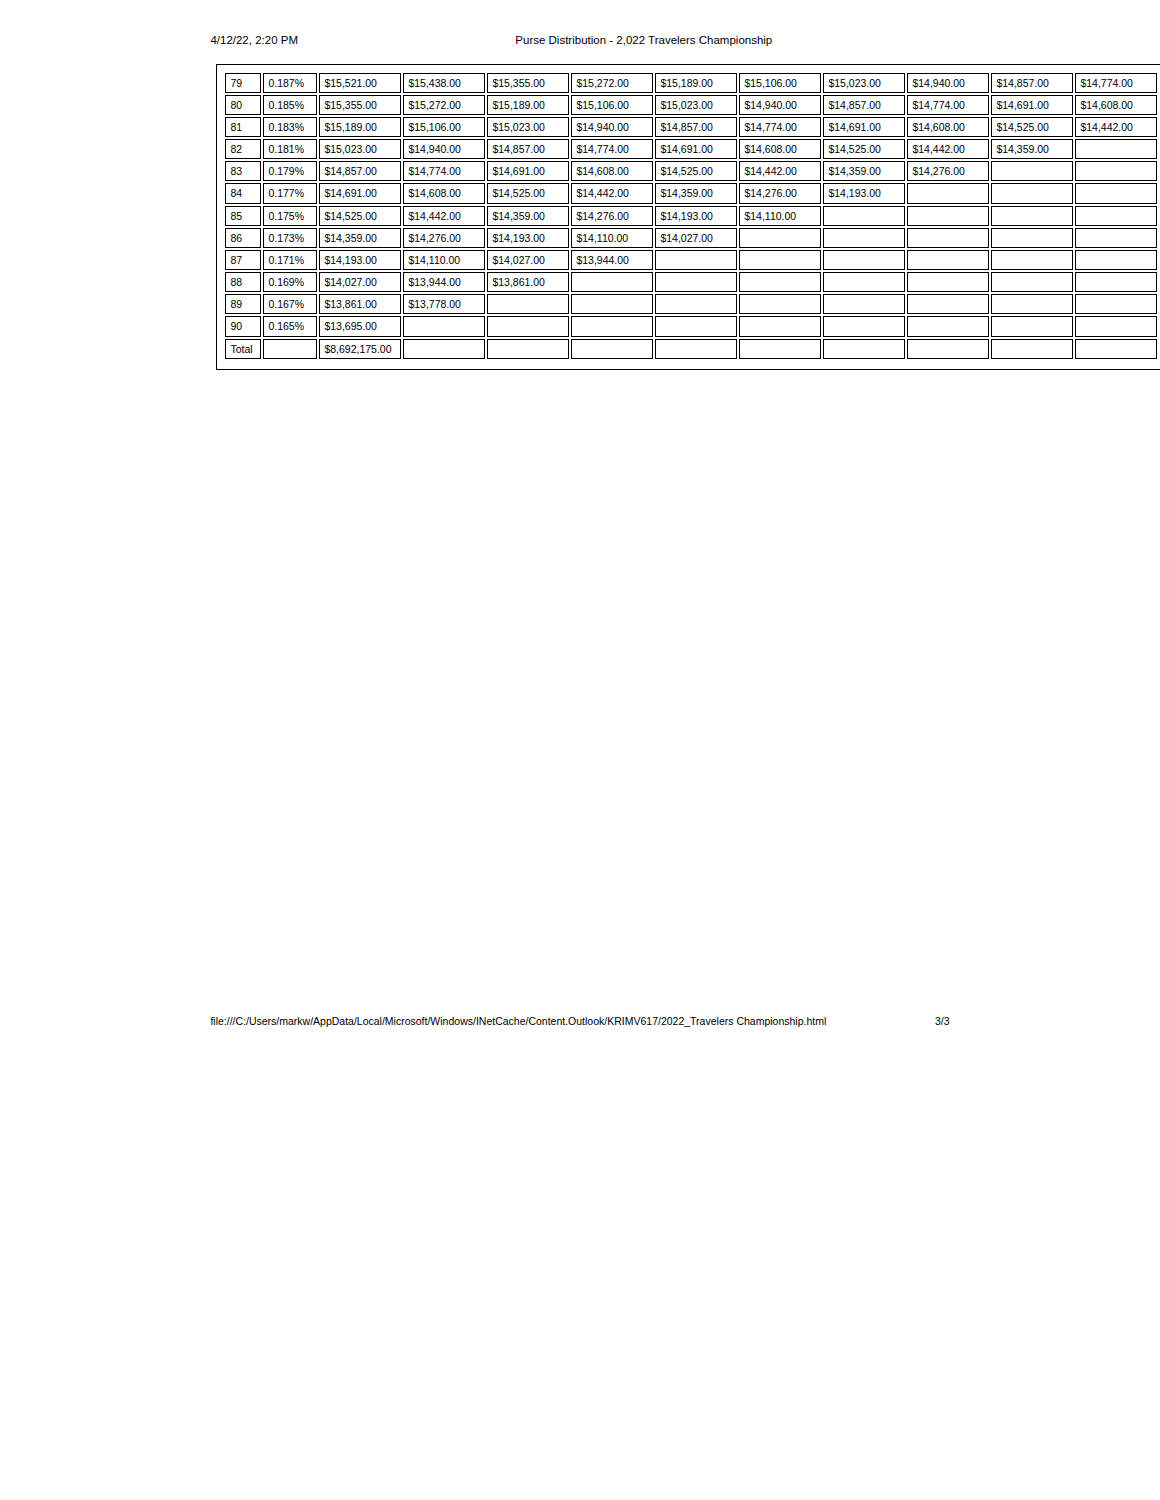4/12/22, 2:20 PM
Purse Distribution - 2,022 Travelers Championship
| 79 | 0.187% | $15,521.00 | $15,438.00 | $15,355.00 | $15,272.00 | $15,189.00 | $15,106.00 | $15,023.00 | $14,940.00 | $14,857.00 | $14,774.00 |
| 80 | 0.185% | $15,355.00 | $15,272.00 | $15,189.00 | $15,106.00 | $15,023.00 | $14,940.00 | $14,857.00 | $14,774.00 | $14,691.00 | $14,608.00 |
| 81 | 0.183% | $15,189.00 | $15,106.00 | $15,023.00 | $14,940.00 | $14,857.00 | $14,774.00 | $14,691.00 | $14,608.00 | $14,525.00 | $14,442.00 |
| 82 | 0.181% | $15,023.00 | $14,940.00 | $14,857.00 | $14,774.00 | $14,691.00 | $14,608.00 | $14,525.00 | $14,442.00 | $14,359.00 | |
| 83 | 0.179% | $14,857.00 | $14,774.00 | $14,691.00 | $14,608.00 | $14,525.00 | $14,442.00 | $14,359.00 | $14,276.00 | | |
| 84 | 0.177% | $14,691.00 | $14,608.00 | $14,525.00 | $14,442.00 | $14,359.00 | $14,276.00 | $14,193.00 | | | |
| 85 | 0.175% | $14,525.00 | $14,442.00 | $14,359.00 | $14,276.00 | $14,193.00 | $14,110.00 | | | | |
| 86 | 0.173% | $14,359.00 | $14,276.00 | $14,193.00 | $14,110.00 | $14,027.00 | | | | | |
| 87 | 0.171% | $14,193.00 | $14,110.00 | $14,027.00 | $13,944.00 | | | | | | |
| 88 | 0.169% | $14,027.00 | $13,944.00 | $13,861.00 | | | | | | | |
| 89 | 0.167% | $13,861.00 | $13,778.00 | | | | | | | | |
| 90 | 0.165% | $13,695.00 | | | | | | | | | |
| Total | | $8,692,175.00 | | | | | | | | | |
file:///C:/Users/markw/AppData/Local/Microsoft/Windows/INetCache/Content.Outlook/KRIMV617/2022_Travelers Championship.html
3/3